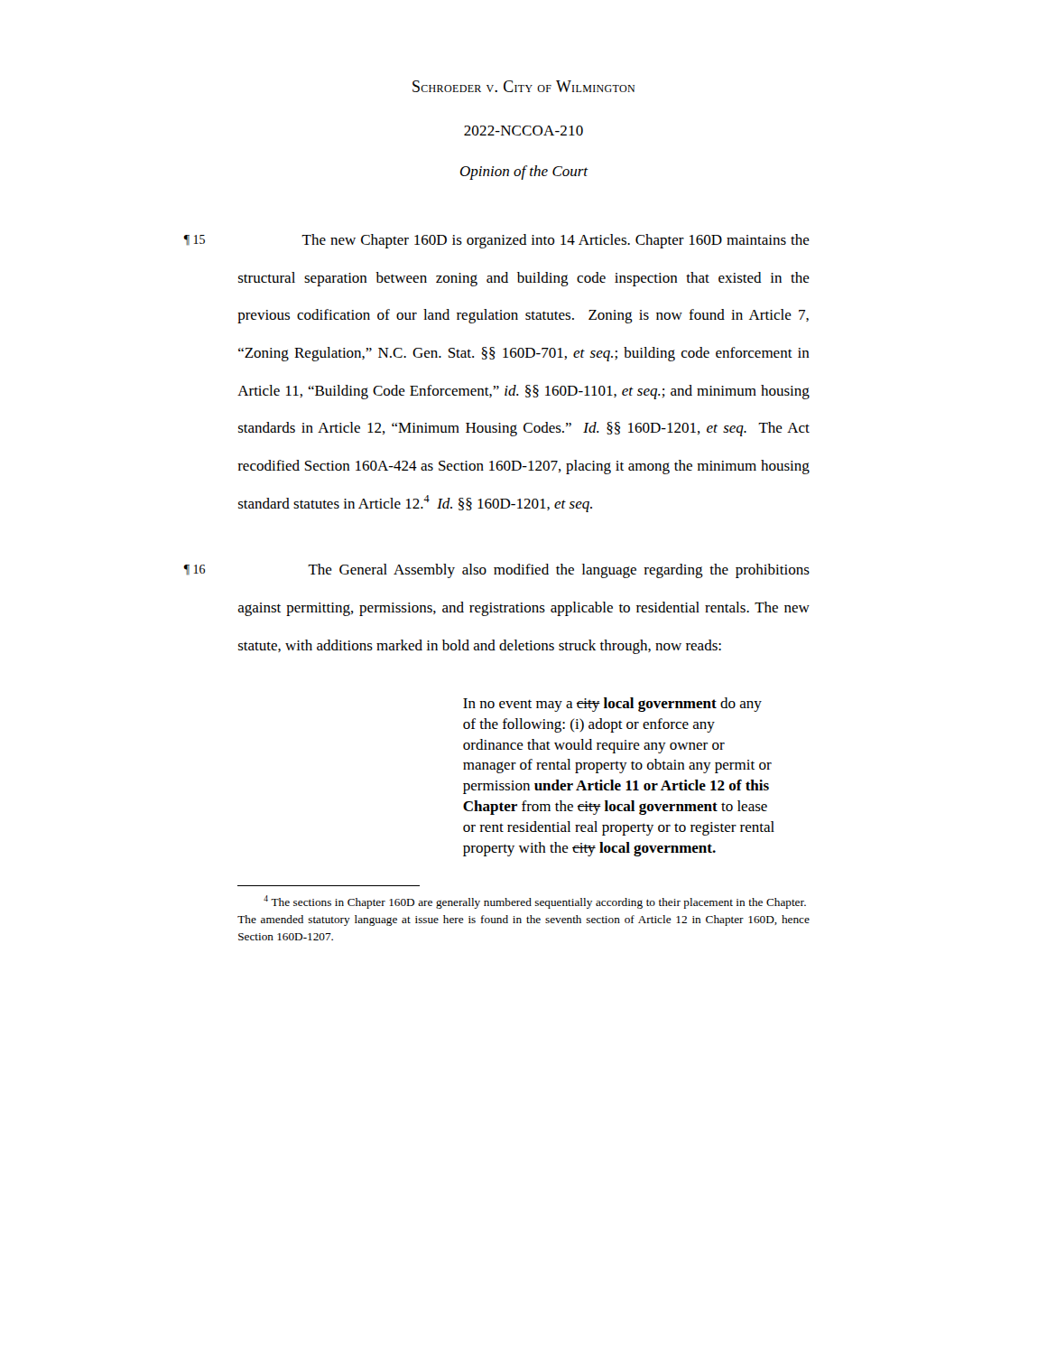Schroeder v. City of Wilmington
2022-NCCOA-210
Opinion of the Court
¶ 15 The new Chapter 160D is organized into 14 Articles. Chapter 160D maintains the structural separation between zoning and building code inspection that existed in the previous codification of our land regulation statutes. Zoning is now found in Article 7, “Zoning Regulation,” N.C. Gen. Stat. §§ 160D-701, et seq.; building code enforcement in Article 11, “Building Code Enforcement,” id. §§ 160D-1101, et seq.; and minimum housing standards in Article 12, “Minimum Housing Codes.” Id. §§ 160D-1201, et seq. The Act recodified Section 160A-424 as Section 160D-1207, placing it among the minimum housing standard statutes in Article 12.4 Id. §§ 160D-1201, et seq.
¶ 16 The General Assembly also modified the language regarding the prohibitions against permitting, permissions, and registrations applicable to residential rentals. The new statute, with additions marked in bold and deletions struck through, now reads:
In no event may a city local government do any of the following: (i) adopt or enforce any ordinance that would require any owner or manager of rental property to obtain any permit or permission under Article 11 or Article 12 of this Chapter from the city local government to lease or rent residential real property or to register rental property with the city local government.
4 The sections in Chapter 160D are generally numbered sequentially according to their placement in the Chapter. The amended statutory language at issue here is found in the seventh section of Article 12 in Chapter 160D, hence Section 160D-1207.